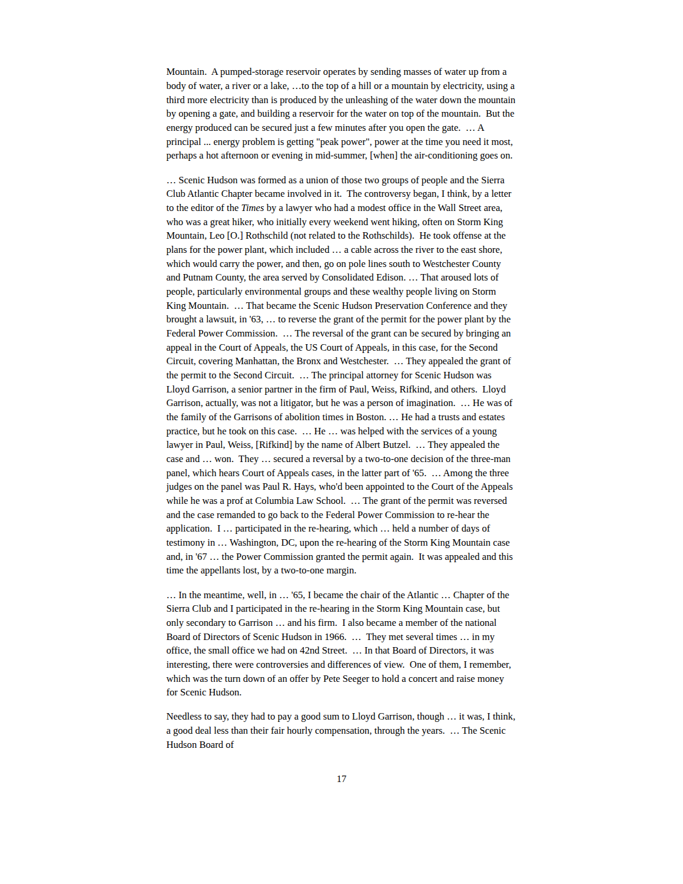Mountain. A pumped-storage reservoir operates by sending masses of water up from a body of water, a river or a lake, …to the top of a hill or a mountain by electricity, using a third more electricity than is produced by the unleashing of the water down the mountain by opening a gate, and building a reservoir for the water on top of the mountain. But the energy produced can be secured just a few minutes after you open the gate. … A principal ... energy problem is getting "peak power", power at the time you need it most, perhaps a hot afternoon or evening in mid-summer, [when] the air-conditioning goes on.
… Scenic Hudson was formed as a union of those two groups of people and the Sierra Club Atlantic Chapter became involved in it. The controversy began, I think, by a letter to the editor of the Times by a lawyer who had a modest office in the Wall Street area, who was a great hiker, who initially every weekend went hiking, often on Storm King Mountain, Leo [O.] Rothschild (not related to the Rothschilds). He took offense at the plans for the power plant, which included … a cable across the river to the east shore, which would carry the power, and then, go on pole lines south to Westchester County and Putnam County, the area served by Consolidated Edison. … That aroused lots of people, particularly environmental groups and these wealthy people living on Storm King Mountain. … That became the Scenic Hudson Preservation Conference and they brought a lawsuit, in '63, … to reverse the grant of the permit for the power plant by the Federal Power Commission. … The reversal of the grant can be secured by bringing an appeal in the Court of Appeals, the US Court of Appeals, in this case, for the Second Circuit, covering Manhattan, the Bronx and Westchester. … They appealed the grant of the permit to the Second Circuit. … The principal attorney for Scenic Hudson was Lloyd Garrison, a senior partner in the firm of Paul, Weiss, Rifkind, and others. Lloyd Garrison, actually, was not a litigator, but he was a person of imagination. … He was of the family of the Garrisons of abolition times in Boston. … He had a trusts and estates practice, but he took on this case. … He … was helped with the services of a young lawyer in Paul, Weiss, [Rifkind] by the name of Albert Butzel. … They appealed the case and … won. They … secured a reversal by a two-to-one decision of the three-man panel, which hears Court of Appeals cases, in the latter part of '65. … Among the three judges on the panel was Paul R. Hays, who'd been appointed to the Court of the Appeals while he was a prof at Columbia Law School. … The grant of the permit was reversed and the case remanded to go back to the Federal Power Commission to re-hear the application. I … participated in the re-hearing, which … held a number of days of testimony in … Washington, DC, upon the re-hearing of the Storm King Mountain case and, in '67 … the Power Commission granted the permit again. It was appealed and this time the appellants lost, by a two-to-one margin.
… In the meantime, well, in … '65, I became the chair of the Atlantic … Chapter of the Sierra Club and I participated in the re-hearing in the Storm King Mountain case, but only secondary to Garrison … and his firm. I also became a member of the national Board of Directors of Scenic Hudson in 1966. … They met several times … in my office, the small office we had on 42nd Street. … In that Board of Directors, it was interesting, there were controversies and differences of view. One of them, I remember, which was the turn down of an offer by Pete Seeger to hold a concert and raise money for Scenic Hudson.
Needless to say, they had to pay a good sum to Lloyd Garrison, though … it was, I think, a good deal less than their fair hourly compensation, through the years. … The Scenic Hudson Board of
17